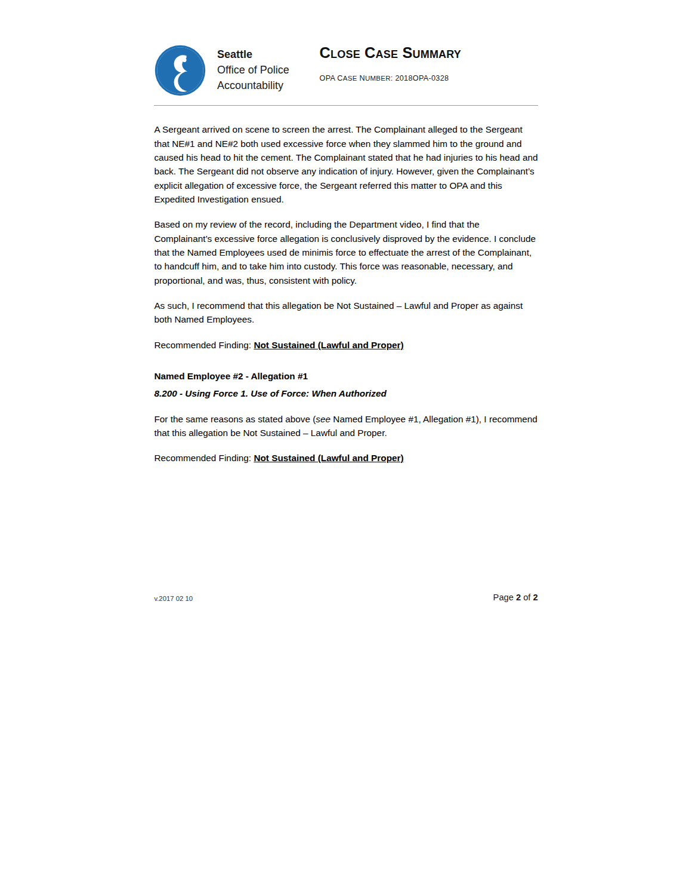Seattle
Office of Police
Accountability
Close Case Summary
OPA CASE NUMBER: 2018OPA-0328
A Sergeant arrived on scene to screen the arrest. The Complainant alleged to the Sergeant that NE#1 and NE#2 both used excessive force when they slammed him to the ground and caused his head to hit the cement. The Complainant stated that he had injuries to his head and back. The Sergeant did not observe any indication of injury. However, given the Complainant’s explicit allegation of excessive force, the Sergeant referred this matter to OPA and this Expedited Investigation ensued.
Based on my review of the record, including the Department video, I find that the Complainant’s excessive force allegation is conclusively disproved by the evidence. I conclude that the Named Employees used de minimis force to effectuate the arrest of the Complainant, to handcuff him, and to take him into custody. This force was reasonable, necessary, and proportional, and was, thus, consistent with policy.
As such, I recommend that this allegation be Not Sustained – Lawful and Proper as against both Named Employees.
Recommended Finding: Not Sustained (Lawful and Proper)
Named Employee #2 - Allegation #1
8.200 - Using Force 1. Use of Force: When Authorized
For the same reasons as stated above (see Named Employee #1, Allegation #1), I recommend that this allegation be Not Sustained – Lawful and Proper.
Recommended Finding: Not Sustained (Lawful and Proper)
v.2017 02 10
Page 2 of 2